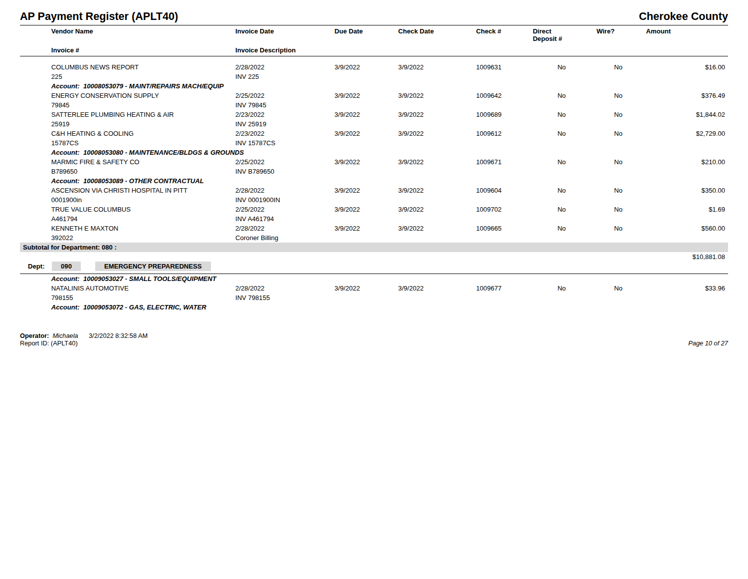AP Payment Register (APLT40) Cherokee County
| | Vendor Name | Invoice Date | Due Date | Check Date | Check # | Direct Deposit # | Wire? | Amount |
| --- | --- | --- | --- | --- | --- | --- | --- | --- |
| | Invoice # | Invoice Description | | | | | |
| | COLUMBUS NEWS REPORT | 2/28/2022 | 3/9/2022 | 3/9/2022 | 1009631 | No | No | $16.00 |
| | 225 | INV 225 | | | | | |
| | Account: 10008053079 - MAINT/REPAIRS MACH/EQUIP |
| | ENERGY CONSERVATION SUPPLY | 2/25/2022 | 3/9/2022 | 3/9/2022 | 1009642 | No | No | $376.49 |
| | 79845 | INV 79845 | | | | | |
| | SATTERLEE PLUMBING HEATING & AIR | 2/23/2022 | 3/9/2022 | 3/9/2022 | 1009689 | No | No | $1,844.02 |
| | 25919 | INV 25919 | | | | | |
| | C&H HEATING & COOLING | 2/23/2022 | 3/9/2022 | 3/9/2022 | 1009612 | No | No | $2,729.00 |
| | 15787CS | INV 15787CS | | | | | |
| | Account: 10008053080 - MAINTENANCE/BLDGS & GROUNDS |
| | MARMIC FIRE & SAFETY CO | 2/25/2022 | 3/9/2022 | 3/9/2022 | 1009671 | No | No | $210.00 |
| | B789650 | INV B789650 | | | | | |
| | Account: 10008053089 - OTHER CONTRACTUAL |
| | ASCENSION VIA CHRISTI HOSPITAL IN PITT | 2/28/2022 | 3/9/2022 | 3/9/2022 | 1009604 | No | No | $350.00 |
| | 0001900in | INV 0001900IN | | | | | |
| | TRUE VALUE COLUMBUS | 2/25/2022 | 3/9/2022 | 3/9/2022 | 1009702 | No | No | $1.69 |
| | A461794 | INV A461794 | | | | | |
| | KENNETH E MAXTON | 2/28/2022 | 3/9/2022 | 3/9/2022 | 1009665 | No | No | $560.00 |
| | 392022 | Coroner Billing | | | | | |
| Subtotal for Department: 080 : |
| $10,881.08 |
| Dept: 090 EMERGENCY PREPAREDNESS | |
| | Account: 10009053027 - SMALL TOOLS/EQUIPMENT |
| | NATALINIS AUTOMOTIVE | 2/28/2022 | 3/9/2022 | 3/9/2022 | 1009677 | No | No | $33.96 |
| | 798155 | INV 798155 | | | | | |
| | Account: 10009053072 - GAS, ELECTRIC, WATER |
Operator: Michaela 3/2/2022 8:32:58 AM
Report ID: (APLT40)
Page 10 of 27